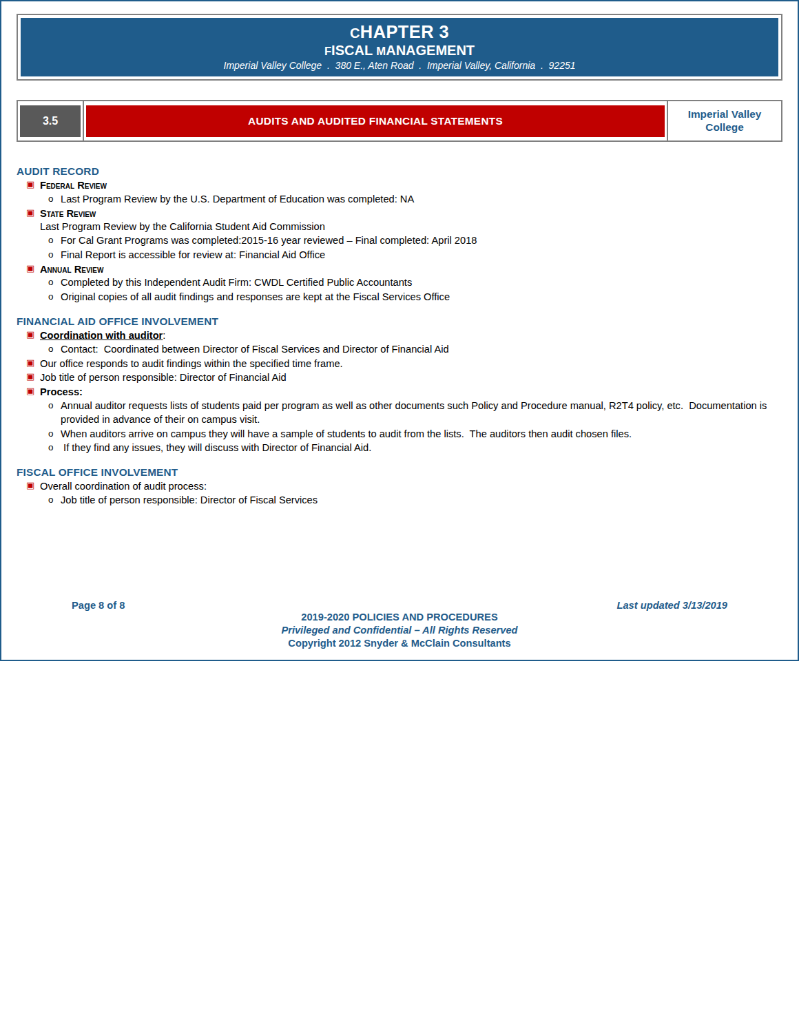CHAPTER 3
FISCAL MANAGEMENT
Imperial Valley College . 380 E., Aten Road . Imperial Valley, California . 92251
3.5
AUDITS AND AUDITED FINANCIAL STATEMENTS
Imperial Valley
College
AUDIT RECORD
Federal Review
Last Program Review by the U.S. Department of Education was completed: NA
State Review
Last Program Review by the California Student Aid Commission
For Cal Grant Programs was completed:2015-16 year reviewed – Final completed: April 2018
Final Report is accessible for review at: Financial Aid Office
Annual Review
Completed by this Independent Audit Firm: CWDL Certified Public Accountants
Original copies of all audit findings and responses are kept at the Fiscal Services Office
FINANCIAL AID OFFICE INVOLVEMENT
Coordination with auditor:
Contact: Coordinated between Director of Fiscal Services and Director of Financial Aid
Our office responds to audit findings within the specified time frame.
Job title of person responsible: Director of Financial Aid
Process:
Annual auditor requests lists of students paid per program as well as other documents such Policy and Procedure manual, R2T4 policy, etc. Documentation is provided in advance of their on campus visit.
When auditors arrive on campus they will have a sample of students to audit from the lists. The auditors then audit chosen files.
If they find any issues, they will discuss with Director of Financial Aid.
FISCAL OFFICE INVOLVEMENT
Overall coordination of audit process:
Job title of person responsible: Director of Fiscal Services
Page 8 of 8
Last updated 3/13/2019
2019-2020 POLICIES AND PROCEDURES
Privileged and Confidential – All Rights Reserved
Copyright 2012 Snyder & McClain Consultants